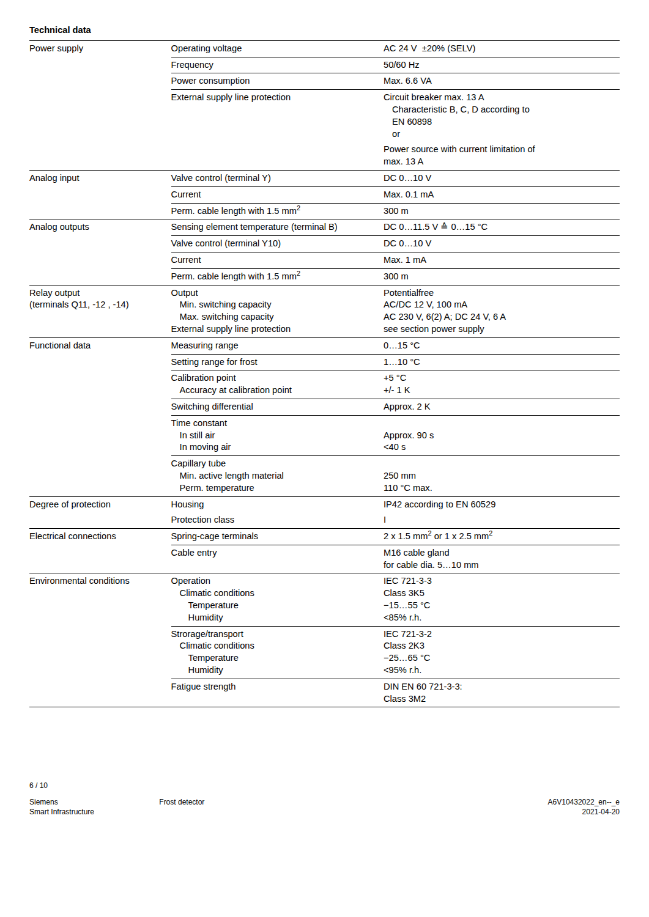Technical data
| Power supply | Operating voltage | AC 24 V ±20% (SELV) |
| | Frequency | 50/60 Hz |
| | Power consumption | Max. 6.6 VA |
| | External supply line protection | Circuit breaker max. 13 A Characteristic B, C, D according to EN 60898 or |
| | | Power source with current limitation of max. 13 A |
| Analog input | Valve control (terminal Y) | DC 0…10 V |
| | Current | Max. 0.1 mA |
| | Perm. cable length with 1.5 mm 2 | 300 m |
| Analog outputs | Sensing element temperature (terminal B) | DC 0…11.5 V ≙ 0…15 °C |
| | Valve control (terminal Y10) | DC 0…10 V |
| | Current | Max. 1 mA |
| | Perm. cable length with 1.5 mm 2 | 300 m |
| Relay output (terminals Q11, -12 , -14) | Output Min. switching capacity Max. switching capacity External supply line protection | Potentialfree AC/DC 12 V, 100 mA AC 230 V, 6(2) A; DC 24 V, 6 A see section power supply |
| Functional data | Measuring range | 0…15 °C |
| | Setting range for frost | 1…10 °C |
| | Calibration point Accuracy at calibration point | +5 °C +/- 1 K |
| | Switching differential | Approx. 2 K |
| | Time constant In still air In moving air | Approx. 90 s <40 s |
| | Capillary tube Min. active length material Perm. temperature | 250 mm 110 °C max. |
| Degree of protection | Housing | IP42 according to EN 60529 |
| | Protection class | I |
| Electrical connections | Spring-cage terminals | 2 x 1.5 mm 2 or 1 x 2.5 mm 2 |
| | Cable entry | M16 cable gland for cable dia. 5…10 mm |
| Environmental conditions | Operation Climatic conditions Temperature Humidity | IEC 721-3-3 Class 3K5 −15…55 °C <85% r.h. |
| | Strorage/transport Climatic conditions Temperature Humidity | IEC 721-3-2 Class 2K3 −25…65 °C <95% r.h. |
| | Fatigue strength | DIN EN 60 721-3-3: Class 3M2 |
6 / 10
| Siemens | Frost detector | A6V10432022_en--_e |
| Smart Infrastructure | | 2021-04-20 |